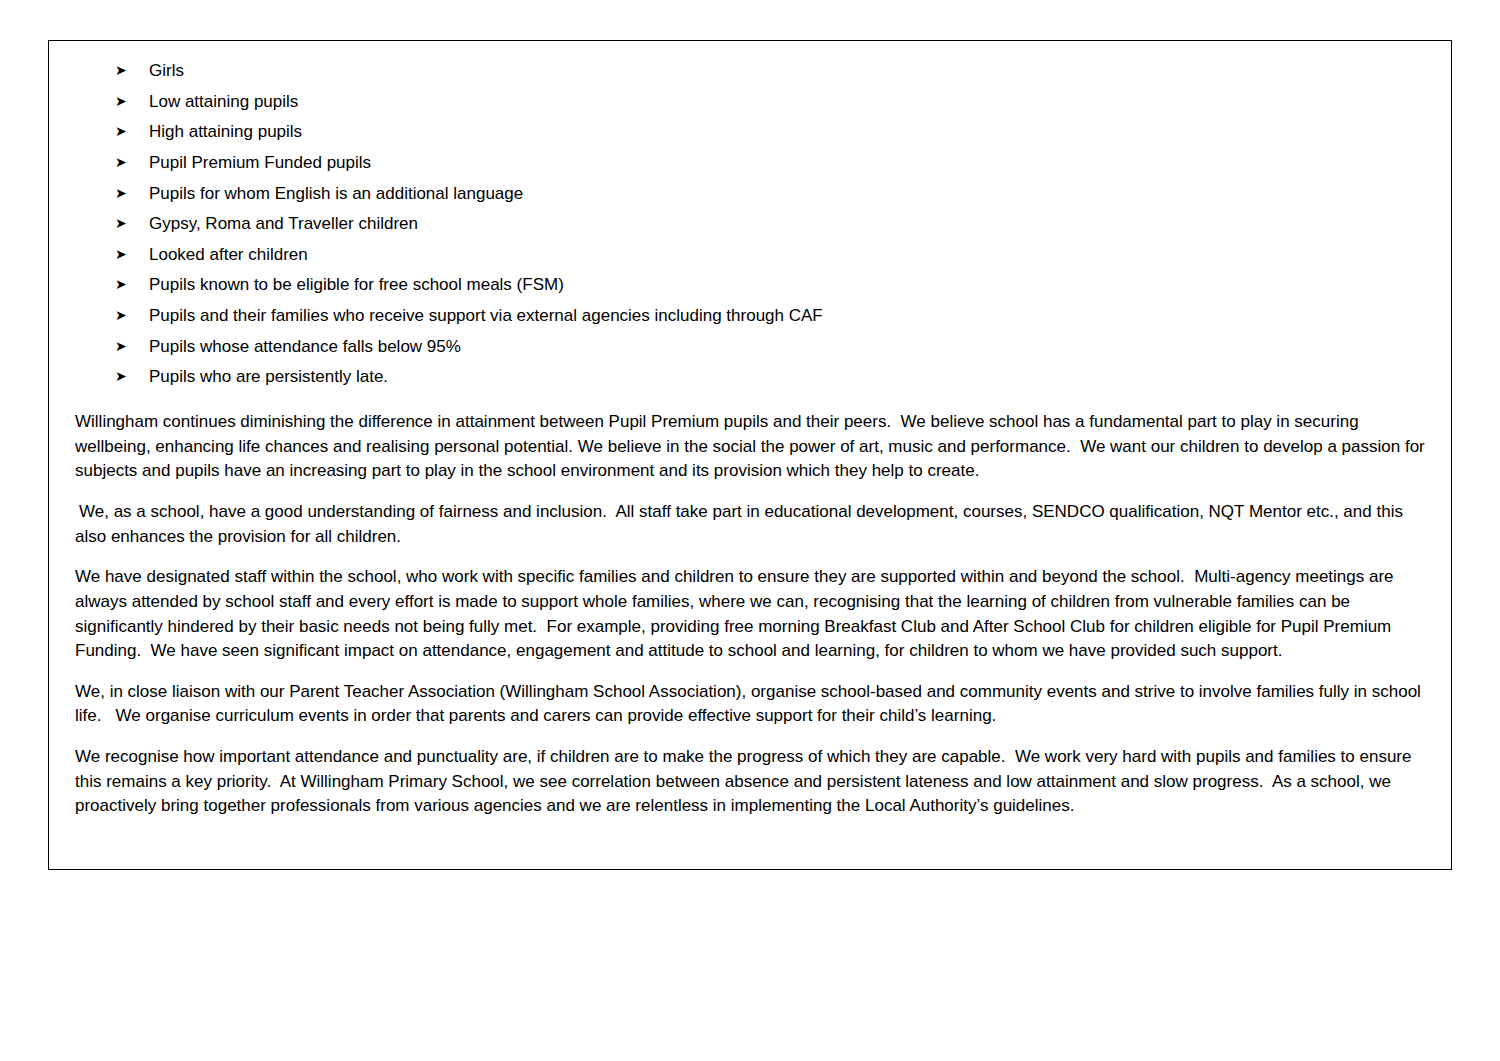Girls
Low attaining pupils
High attaining pupils
Pupil Premium Funded pupils
Pupils for whom English is an additional language
Gypsy, Roma and Traveller children
Looked after children
Pupils known to be eligible for free school meals (FSM)
Pupils and their families who receive support via external agencies including through CAF
Pupils whose attendance falls below 95%
Pupils who are persistently late.
Willingham continues diminishing the difference in attainment between Pupil Premium pupils and their peers. We believe school has a fundamental part to play in securing wellbeing, enhancing life chances and realising personal potential. We believe in the social the power of art, music and performance. We want our children to develop a passion for subjects and pupils have an increasing part to play in the school environment and its provision which they help to create.
We, as a school, have a good understanding of fairness and inclusion. All staff take part in educational development, courses, SENDCO qualification, NQT Mentor etc., and this also enhances the provision for all children.
We have designated staff within the school, who work with specific families and children to ensure they are supported within and beyond the school. Multi-agency meetings are always attended by school staff and every effort is made to support whole families, where we can, recognising that the learning of children from vulnerable families can be significantly hindered by their basic needs not being fully met. For example, providing free morning Breakfast Club and After School Club for children eligible for Pupil Premium Funding. We have seen significant impact on attendance, engagement and attitude to school and learning, for children to whom we have provided such support.
We, in close liaison with our Parent Teacher Association (Willingham School Association), organise school-based and community events and strive to involve families fully in school life. We organise curriculum events in order that parents and carers can provide effective support for their child’s learning.
We recognise how important attendance and punctuality are, if children are to make the progress of which they are capable. We work very hard with pupils and families to ensure this remains a key priority. At Willingham Primary School, we see correlation between absence and persistent lateness and low attainment and slow progress. As a school, we proactively bring together professionals from various agencies and we are relentless in implementing the Local Authority’s guidelines.